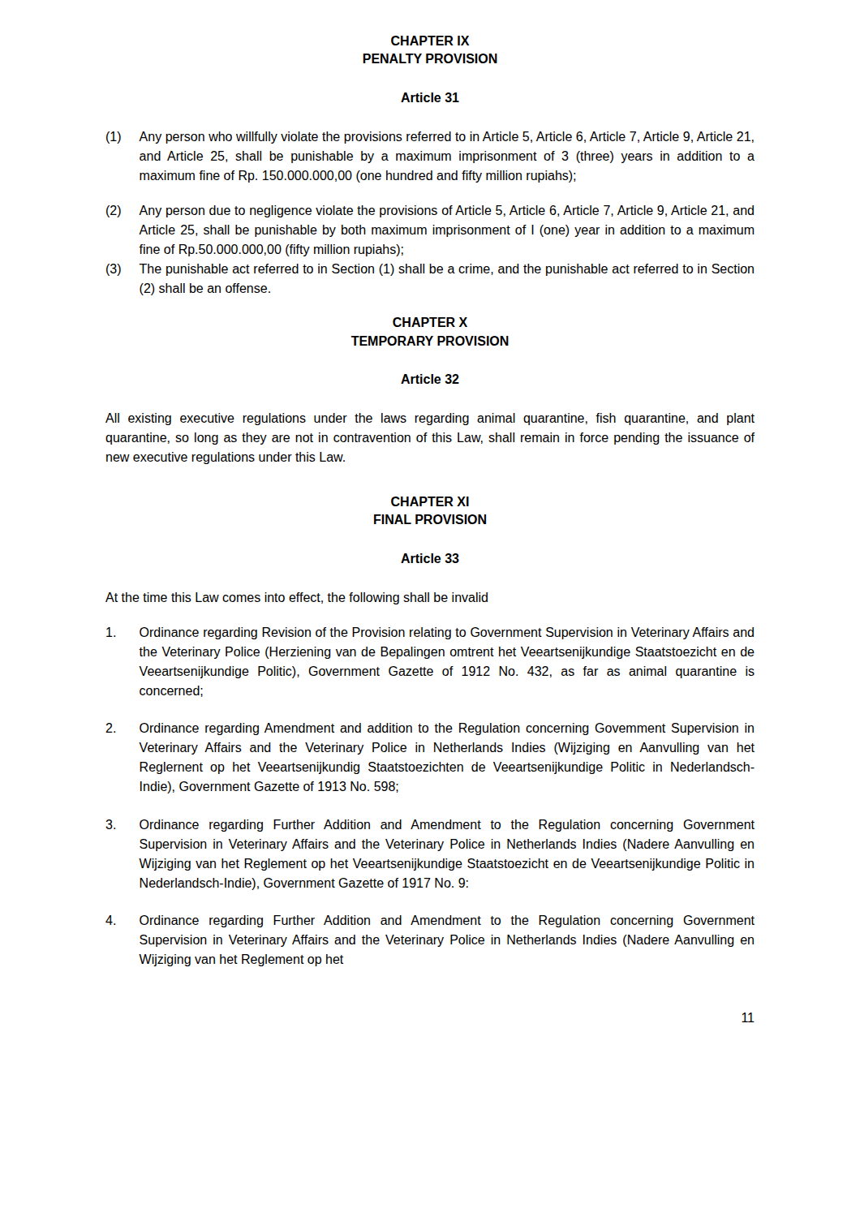CHAPTER IX
PENALTY PROVISION
Article 31
(1) Any person who willfully violate the provisions referred to in Article 5, Article 6, Article 7, Article 9, Article 21, and Article 25, shall be punishable by a maximum imprisonment of 3 (three) years in addition to a maximum fine of Rp. 150.000.000,00 (one hundred and fifty million rupiahs);
(2) Any person due to negligence violate the provisions of Article 5, Article 6, Article 7, Article 9, Article 21, and Article 25, shall be punishable by both maximum imprisonment of I (one) year in addition to a maximum fine of Rp.50.000.000,00 (fifty million rupiahs);
(3) The punishable act referred to in Section (1) shall be a crime, and the punishable act referred to in Section (2) shall be an offense.
CHAPTER X
TEMPORARY PROVISION
Article 32
All existing executive regulations under the laws regarding animal quarantine, fish quarantine, and plant quarantine, so long as they are not in contravention of this Law, shall remain in force pending the issuance of new executive regulations under this Law.
CHAPTER XI
FINAL PROVISION
Article 33
At the time this Law comes into effect, the following shall be invalid
1. Ordinance regarding Revision of the Provision relating to Government Supervision in Veterinary Affairs and the Veterinary Police (Herziening van de Bepalingen omtrent het Veeartsenijkundige Staatstoezicht en de Veeartsenijkundige Politic), Government Gazette of 1912 No. 432, as far as animal quarantine is concerned;
2. Ordinance regarding Amendment and addition to the Regulation concerning Govemment Supervision in Veterinary Affairs and the Veterinary Police in Netherlands Indies (Wijziging en Aanvulling van het Reglernent op het Veeartsenijkundig Staatstoezichten de Veeartsenijkundige Politic in Nederlandsch-Indie), Government Gazette of 1913 No. 598;
3. Ordinance regarding Further Addition and Amendment to the Regulation concerning Government Supervision in Veterinary Affairs and the Veterinary Police in Netherlands Indies (Nadere Aanvulling en Wijziging van het Reglement op het Veeartsenijkundige Staatstoezicht en de Veeartsenijkundige Politic in Nederlandsch-Indie), Government Gazette of 1917 No. 9:
4. Ordinance regarding Further Addition and Amendment to the Regulation concerning Government Supervision in Veterinary Affairs and the Veterinary Police in Netherlands Indies (Nadere Aanvulling en Wijziging van het Reglement op het
11